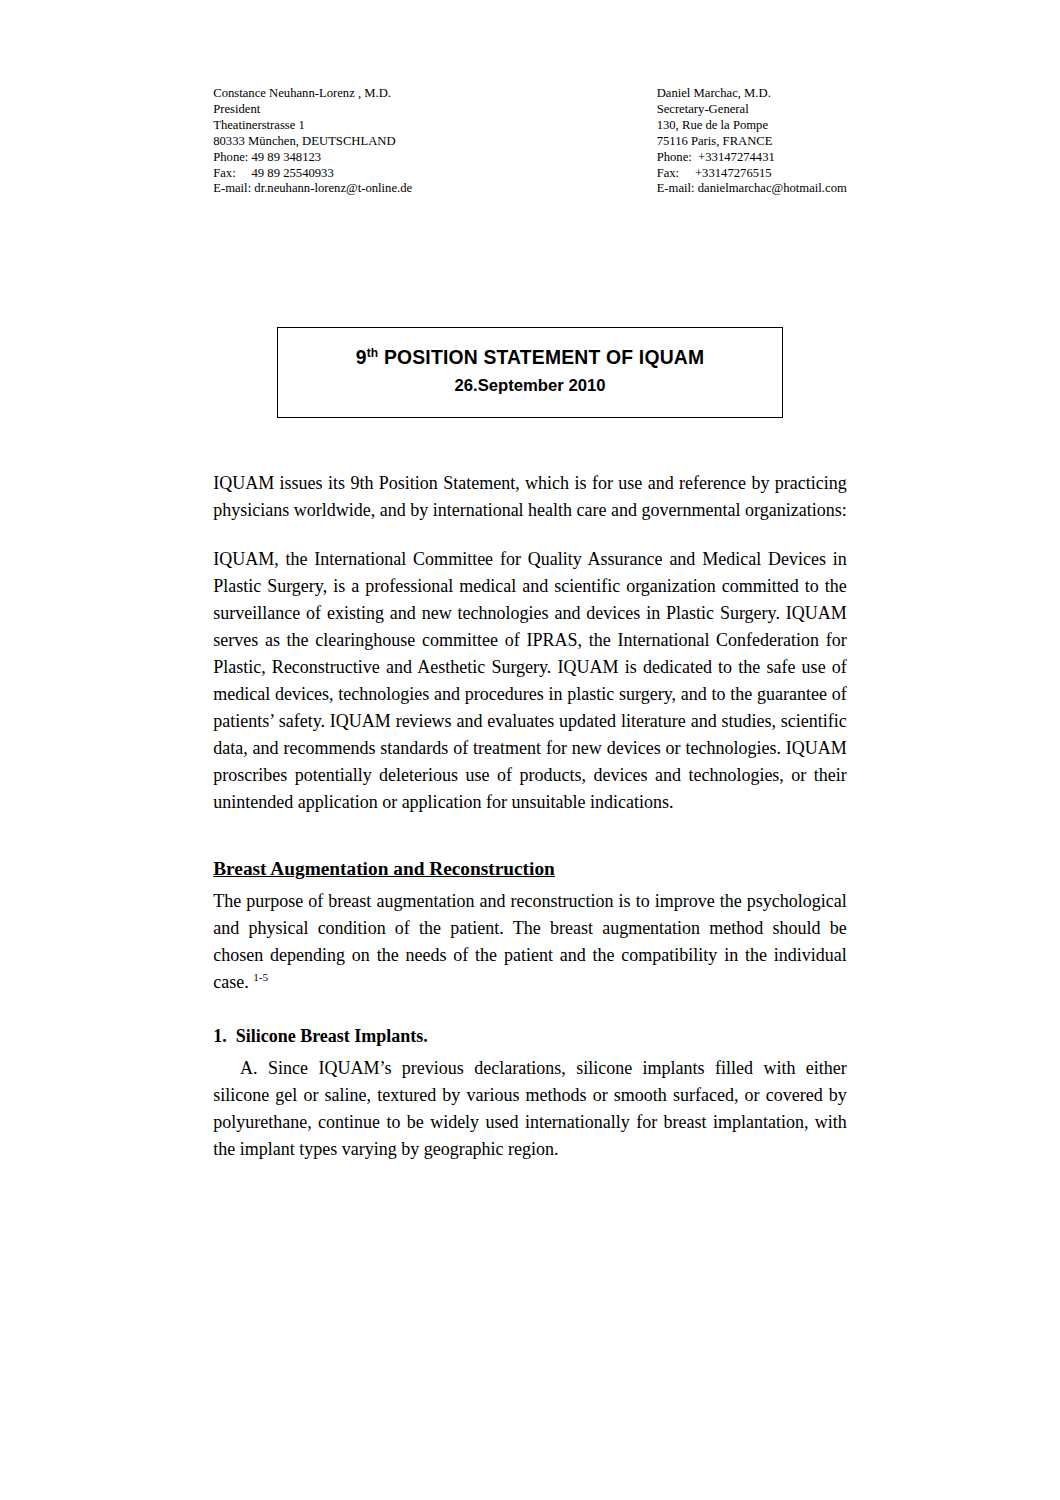| Constance Neuhann-Lorenz , M.D. President Theatinerstrasse 1 80333 München, DEUTSCHLAND Phone: 49 89 348123 Fax: 49 89 25540933 E-mail: dr.neuhann-lorenz@t-online.de | Daniel Marchac, M.D. Secretary-General 130, Rue de la Pompe 75116 Paris, FRANCE Phone: +33147274431 Fax: +33147276515 E-mail: danielmarchac@hotmail.com |
9th POSITION STATEMENT OF IQUAM
26.September 2010
IQUAM issues its 9th Position Statement, which is for use and reference by practicing physicians worldwide, and by international health care and governmental organizations:
IQUAM, the International Committee for Quality Assurance and Medical Devices in Plastic Surgery, is a professional medical and scientific organization committed to the surveillance of existing and new technologies and devices in Plastic Surgery. IQUAM serves as the clearinghouse committee of IPRAS, the International Confederation for Plastic, Reconstructive and Aesthetic Surgery. IQUAM is dedicated to the safe use of medical devices, technologies and procedures in plastic surgery, and to the guarantee of patients’ safety. IQUAM reviews and evaluates updated literature and studies, scientific data, and recommends standards of treatment for new devices or technologies. IQUAM proscribes potentially deleterious use of products, devices and technologies, or their unintended application or application for unsuitable indications.
Breast Augmentation and Reconstruction
The purpose of breast augmentation and reconstruction is to improve the psychological and physical condition of the patient. The breast augmentation method should be chosen depending on the needs of the patient and the compatibility in the individual case. 1-5
1. Silicone Breast Implants.
A. Since IQUAM’s previous declarations, silicone implants filled with either silicone gel or saline, textured by various methods or smooth surfaced, or covered by polyurethane, continue to be widely used internationally for breast implantation, with the implant types varying by geographic region.